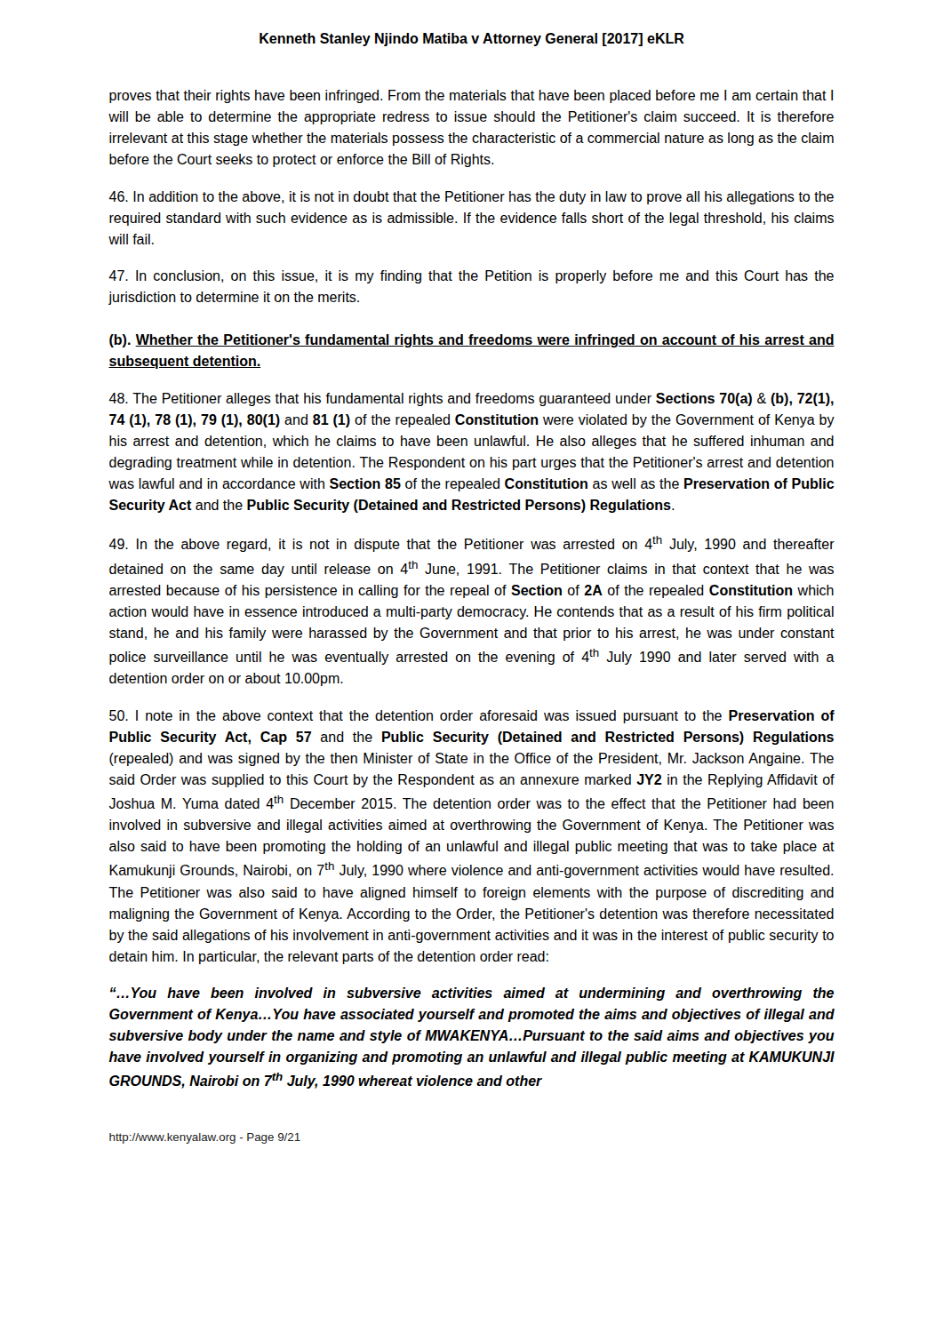Kenneth Stanley Njindo Matiba v Attorney General [2017] eKLR
proves that their rights have been infringed. From the materials that have been placed before me I am certain that I will be able to determine the appropriate redress to issue should the Petitioner's claim succeed. It is therefore irrelevant at this stage whether the materials possess the characteristic of a commercial nature as long as the claim before the Court seeks to protect or enforce the Bill of Rights.
46. In addition to the above, it is not in doubt that the Petitioner has the duty in law to prove all his allegations to the required standard with such evidence as is admissible. If the evidence falls short of the legal threshold, his claims will fail.
47. In conclusion, on this issue, it is my finding that the Petition is properly before me and this Court has the jurisdiction to determine it on the merits.
(b). Whether the Petitioner's fundamental rights and freedoms were infringed on account of his arrest and subsequent detention.
48. The Petitioner alleges that his fundamental rights and freedoms guaranteed under Sections 70(a) & (b), 72(1), 74 (1), 78 (1), 79 (1), 80(1) and 81 (1) of the repealed Constitution were violated by the Government of Kenya by his arrest and detention, which he claims to have been unlawful. He also alleges that he suffered inhuman and degrading treatment while in detention. The Respondent on his part urges that the Petitioner's arrest and detention was lawful and in accordance with Section 85 of the repealed Constitution as well as the Preservation of Public Security Act and the Public Security (Detained and Restricted Persons) Regulations.
49. In the above regard, it is not in dispute that the Petitioner was arrested on 4th July, 1990 and thereafter detained on the same day until release on 4th June, 1991. The Petitioner claims in that context that he was arrested because of his persistence in calling for the repeal of Section of 2A of the repealed Constitution which action would have in essence introduced a multi-party democracy. He contends that as a result of his firm political stand, he and his family were harassed by the Government and that prior to his arrest, he was under constant police surveillance until he was eventually arrested on the evening of 4th July 1990 and later served with a detention order on or about 10.00pm.
50. I note in the above context that the detention order aforesaid was issued pursuant to the Preservation of Public Security Act, Cap 57 and the Public Security (Detained and Restricted Persons) Regulations (repealed) and was signed by the then Minister of State in the Office of the President, Mr. Jackson Angaine. The said Order was supplied to this Court by the Respondent as an annexure marked JY2 in the Replying Affidavit of Joshua M. Yuma dated 4th December 2015. The detention order was to the effect that the Petitioner had been involved in subversive and illegal activities aimed at overthrowing the Government of Kenya. The Petitioner was also said to have been promoting the holding of an unlawful and illegal public meeting that was to take place at Kamukunji Grounds, Nairobi, on 7th July, 1990 where violence and anti-government activities would have resulted. The Petitioner was also said to have aligned himself to foreign elements with the purpose of discrediting and maligning the Government of Kenya. According to the Order, the Petitioner's detention was therefore necessitated by the said allegations of his involvement in anti-government activities and it was in the interest of public security to detain him. In particular, the relevant parts of the detention order read:
“…You have been involved in subversive activities aimed at undermining and overthrowing the Government of Kenya…You have associated yourself and promoted the aims and objectives of illegal and subversive body under the name and style of MWAKENYA…Pursuant to the said aims and objectives you have involved yourself in organizing and promoting an unlawful and illegal public meeting at KAMUKUNJI GROUNDS, Nairobi on 7th July, 1990 whereat violence and other
http://www.kenyalaw.org - Page 9/21